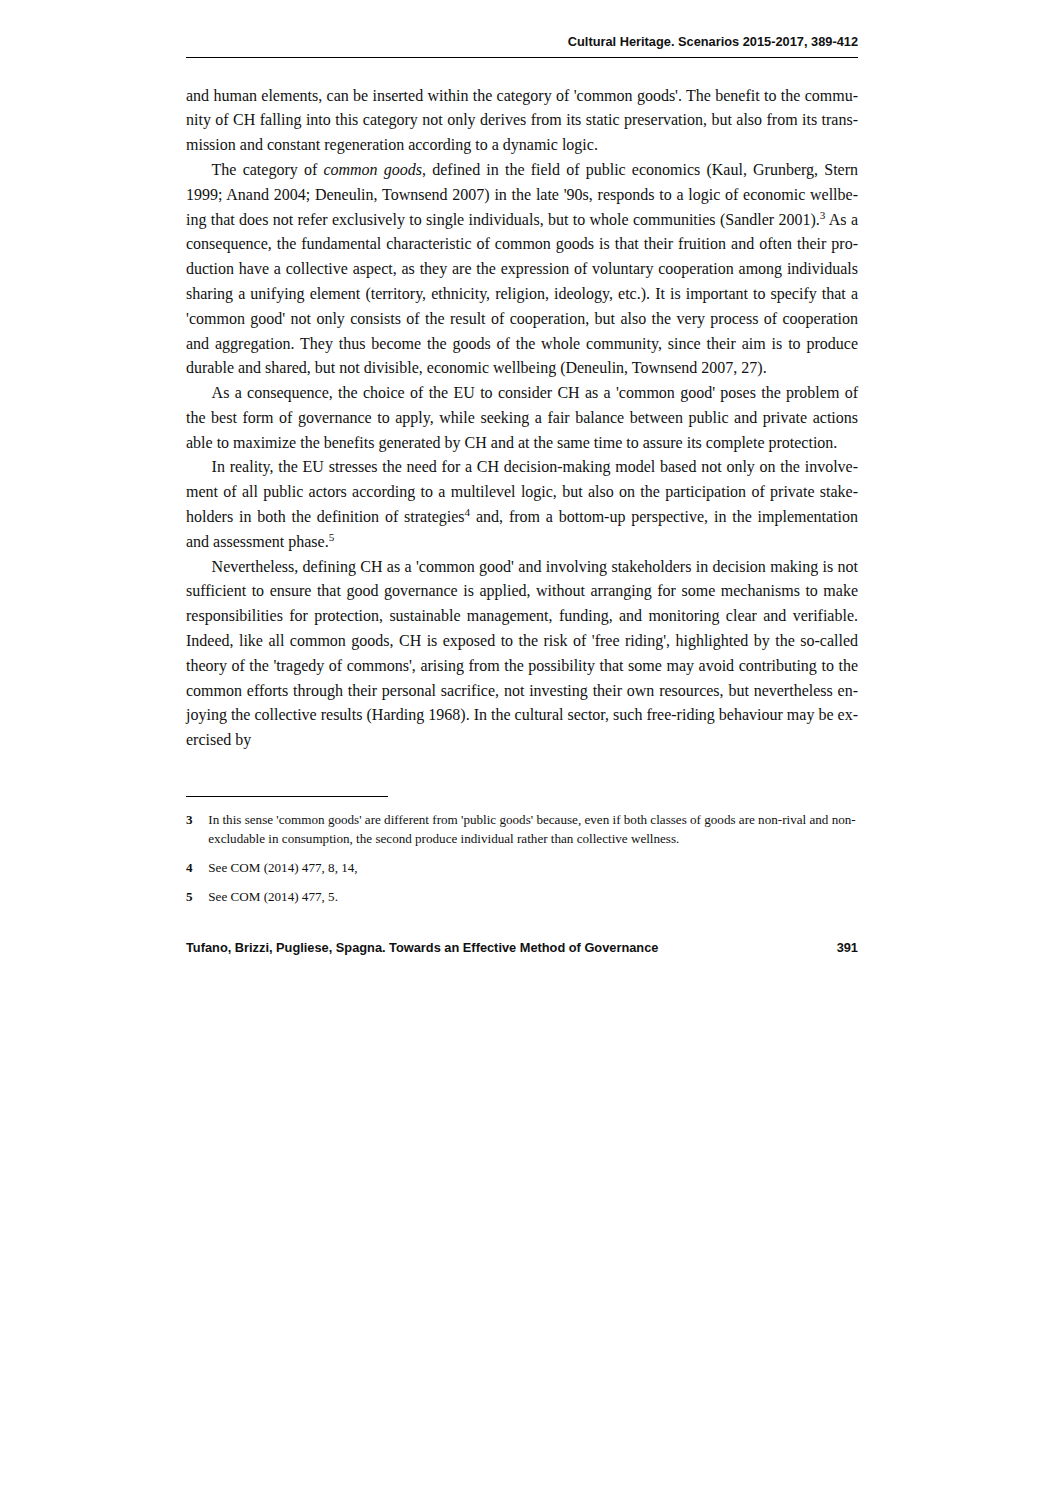Cultural Heritage. Scenarios 2015-2017, 389-412
and human elements, can be inserted within the category of 'common goods'. The benefit to the community of CH falling into this category not only derives from its static preservation, but also from its transmission and constant regeneration according to a dynamic logic.
The category of common goods, defined in the field of public economics (Kaul, Grunberg, Stern 1999; Anand 2004; Deneulin, Townsend 2007) in the late '90s, responds to a logic of economic wellbeing that does not refer exclusively to single individuals, but to whole communities (Sandler 2001).3 As a consequence, the fundamental characteristic of common goods is that their fruition and often their production have a collective aspect, as they are the expression of voluntary cooperation among individuals sharing a unifying element (territory, ethnicity, religion, ideology, etc.). It is important to specify that a 'common good' not only consists of the result of cooperation, but also the very process of cooperation and aggregation. They thus become the goods of the whole community, since their aim is to produce durable and shared, but not divisible, economic wellbeing (Deneulin, Townsend 2007, 27).
As a consequence, the choice of the EU to consider CH as a 'common good' poses the problem of the best form of governance to apply, while seeking a fair balance between public and private actions able to maximize the benefits generated by CH and at the same time to assure its complete protection.
In reality, the EU stresses the need for a CH decision-making model based not only on the involvement of all public actors according to a multilevel logic, but also on the participation of private stakeholders in both the definition of strategies4 and, from a bottom-up perspective, in the implementation and assessment phase.5
Nevertheless, defining CH as a 'common good' and involving stakeholders in decision making is not sufficient to ensure that good governance is applied, without arranging for some mechanisms to make responsibilities for protection, sustainable management, funding, and monitoring clear and verifiable. Indeed, like all common goods, CH is exposed to the risk of 'free riding', highlighted by the so-called theory of the 'tragedy of commons', arising from the possibility that some may avoid contributing to the common efforts through their personal sacrifice, not investing their own resources, but nevertheless enjoying the collective results (Harding 1968). In the cultural sector, such free-riding behaviour may be exercised by
3 In this sense 'common goods' are different from 'public goods' because, even if both classes of goods are non-rival and non-excludable in consumption, the second produce individual rather than collective wellness.
4 See COM (2014) 477, 8, 14,
5 See COM (2014) 477, 5.
Tufano, Brizzi, Pugliese, Spagna. Towards an Effective Method of Governance 391